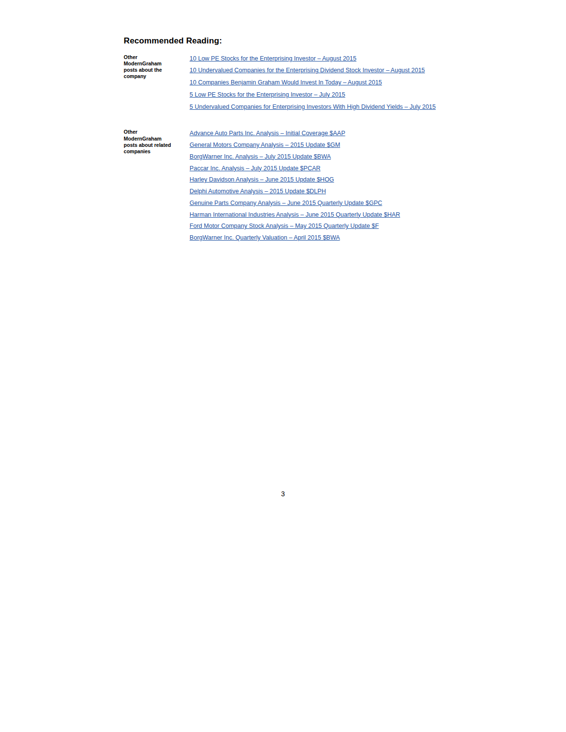Recommended Reading:
| Other ModernGraham posts about the company | 10 Low PE Stocks for the Enterprising Investor – August 2015 10 Undervalued Companies for the Enterprising Dividend Stock Investor – August 2015 10 Companies Benjamin Graham Would Invest In Today – August 2015 5 Low PE Stocks for the Enterprising Investor – July 2015 5 Undervalued Companies for Enterprising Investors With High Dividend Yields – July 2015 |
| Other ModernGraham posts about related companies | Advance Auto Parts Inc. Analysis – Initial Coverage $AAP General Motors Company Analysis – 2015 Update $GM BorgWarner Inc. Analysis – July 2015 Update $BWA Paccar Inc. Analysis – July 2015 Update $PCAR Harley Davidson Analysis – June 2015 Update $HOG Delphi Automotive Analysis – 2015 Update $DLPH Genuine Parts Company Analysis – June 2015 Quarterly Update $GPC Harman International Industries Analysis – June 2015 Quarterly Update $HAR Ford Motor Company Stock Analysis – May 2015 Quarterly Update $F BorgWarner Inc. Quarterly Valuation – April 2015 $BWA |
3